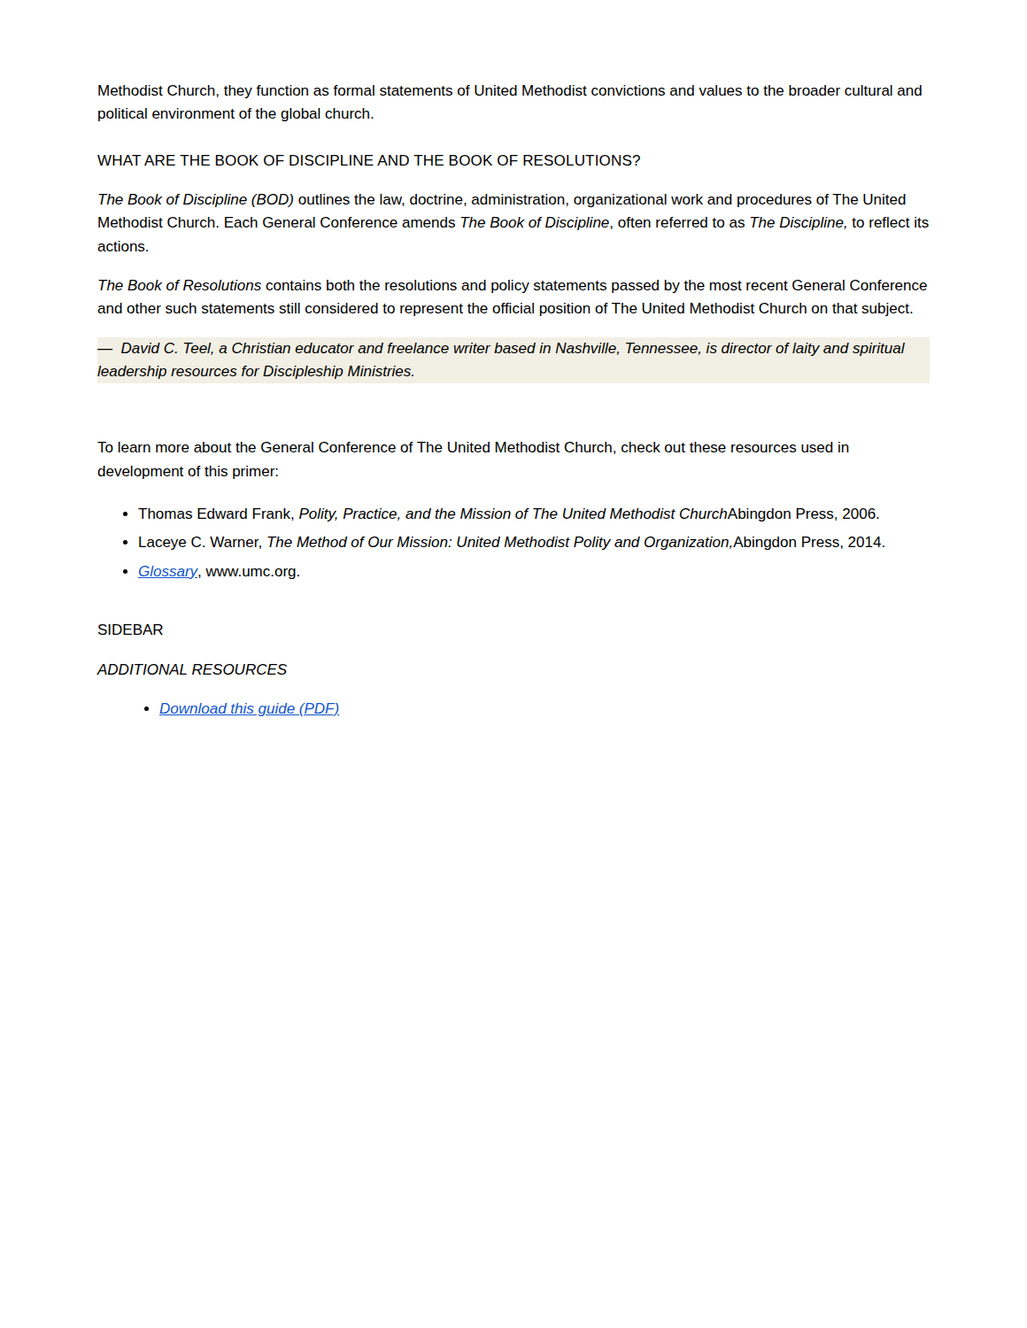Methodist Church, they function as formal statements of United Methodist convictions and values to the broader cultural and political environment of the global church.
WHAT ARE THE BOOK OF DISCIPLINE AND THE BOOK OF RESOLUTIONS?
The Book of Discipline (BOD) outlines the law, doctrine, administration, organizational work and procedures of The United Methodist Church. Each General Conference amends The Book of Discipline, often referred to as The Discipline, to reflect its actions.
The Book of Resolutions contains both the resolutions and policy statements passed by the most recent General Conference and other such statements still considered to represent the official position of The United Methodist Church on that subject.
— David C. Teel, a Christian educator and freelance writer based in Nashville, Tennessee, is director of laity and spiritual leadership resources for Discipleship Ministries.
To learn more about the General Conference of The United Methodist Church, check out these resources used in development of this primer:
Thomas Edward Frank, Polity, Practice, and the Mission of The United Methodist Church Abingdon Press, 2006.
Laceye C. Warner, The Method of Our Mission: United Methodist Polity and Organization, Abingdon Press, 2014.
Glossary, www.umc.org.
SIDEBAR
ADDITIONAL RESOURCES
Download this guide (PDF)